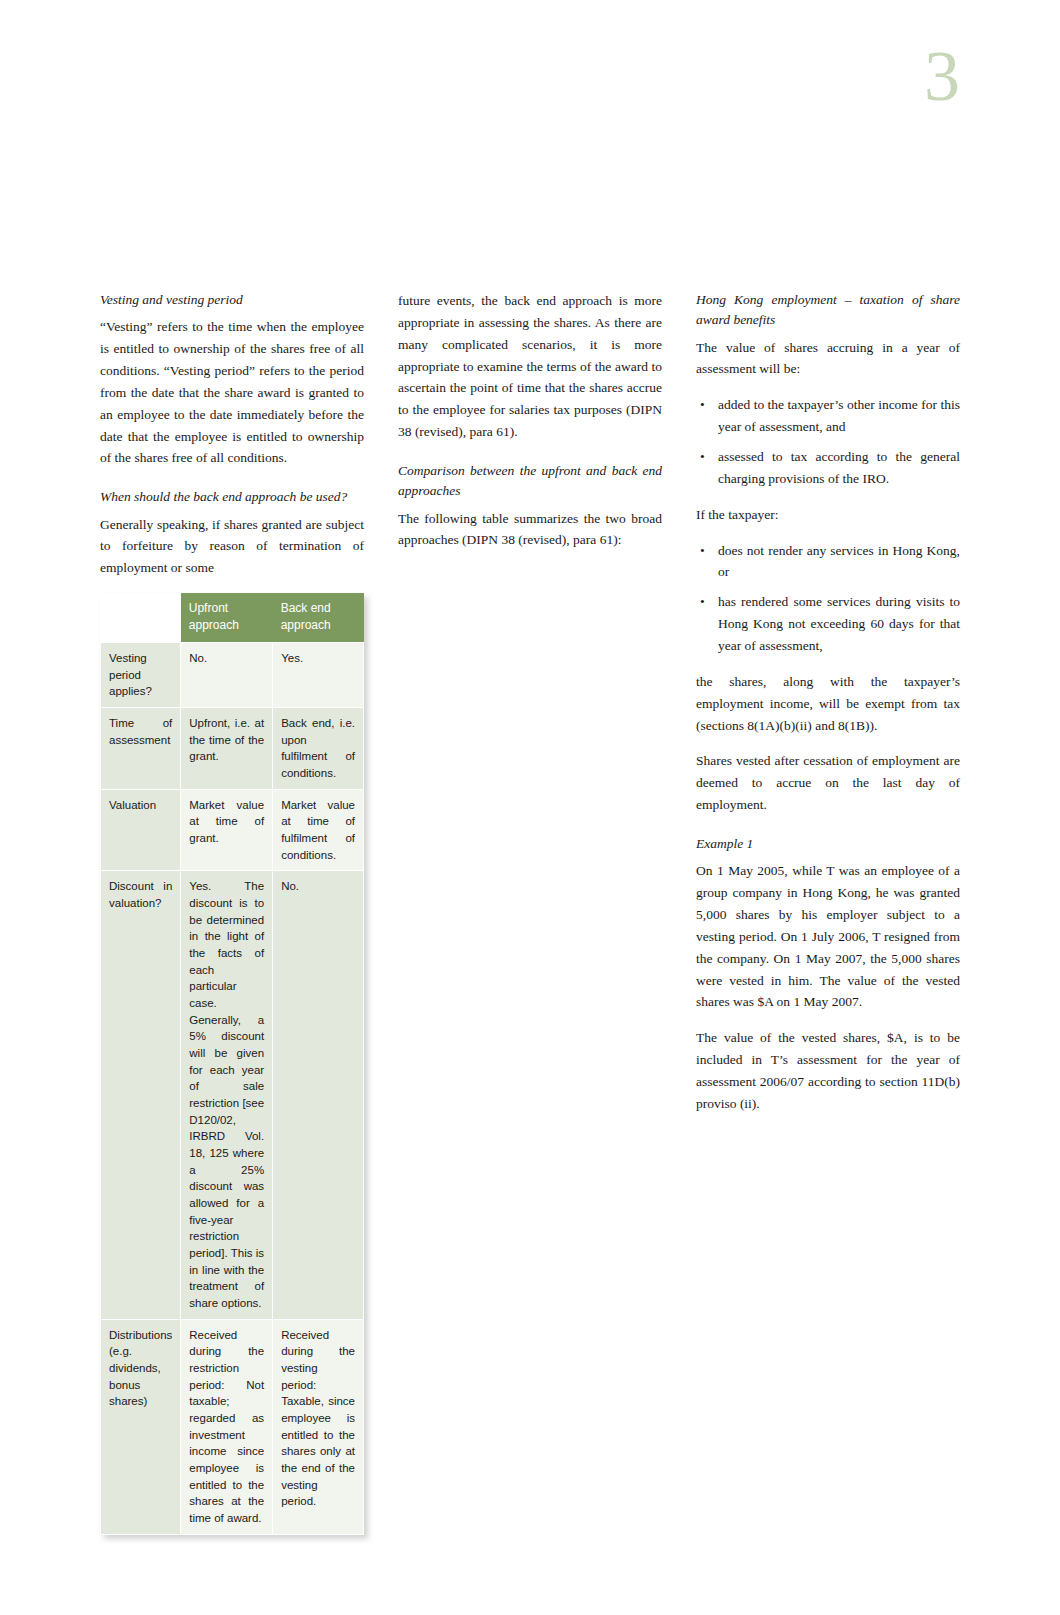3
Vesting and vesting period
“Vesting” refers to the time when the employee is entitled to ownership of the shares free of all conditions. “Vesting period” refers to the period from the date that the share award is granted to an employee to the date immediately before the date that the employee is entitled to ownership of the shares free of all conditions.
When should the back end approach be used?
Generally speaking, if shares granted are subject to forfeiture by reason of termination of employment or some
| | Upfront approach | Back end approach |
| --- | --- | --- |
| Vesting period applies? | No. | Yes. |
| Time of assessment | Upfront, i.e. at the time of the grant. | Back end, i.e. upon fulfilment of conditions. |
| Valuation | Market value at time of grant. | Market value at time of fulfilment of conditions. |
| Discount in valuation? | Yes. The discount is to be determined in the light of the facts of each particular case. Generally, a 5% discount will be given for each year of sale restriction [see D120/02, IRBRD Vol. 18, 125 where a 25% discount was allowed for a five-year restriction period]. This is in line with the treatment of share options. | No. |
| Distributions (e.g. dividends, bonus shares) | Received during the restriction period: Not taxable; regarded as investment income since employee is entitled to the shares at the time of award. | Received during the vesting period: Taxable, since employee is entitled to the shares only at the end of the vesting period. |
future events, the back end approach is more appropriate in assessing the shares. As there are many complicated scenarios, it is more appropriate to examine the terms of the award to ascertain the point of time that the shares accrue to the employee for salaries tax purposes (DIPN 38 (revised), para 61).
Comparison between the upfront and back end approaches
The following table summarizes the two broad approaches (DIPN 38 (revised), para 61):
Hong Kong employment – taxation of share award benefits
The value of shares accruing in a year of assessment will be:
added to the taxpayer’s other income for this year of assessment, and
assessed to tax according to the general charging provisions of the IRO.
If the taxpayer:
does not render any services in Hong Kong, or
has rendered some services during visits to Hong Kong not exceeding 60 days for that year of assessment,
the shares, along with the taxpayer’s employment income, will be exempt from tax (sections 8(1A)(b)(ii) and 8(1B)).
Shares vested after cessation of employment are deemed to accrue on the last day of employment.
Example 1
On 1 May 2005, while T was an employee of a group company in Hong Kong, he was granted 5,000 shares by his employer subject to a vesting period. On 1 July 2006, T resigned from the company. On 1 May 2007, the 5,000 shares were vested in him. The value of the vested shares was $A on 1 May 2007.
The value of the vested shares, $A, is to be included in T’s assessment for the year of assessment 2006/07 according to section 11D(b) proviso (ii).